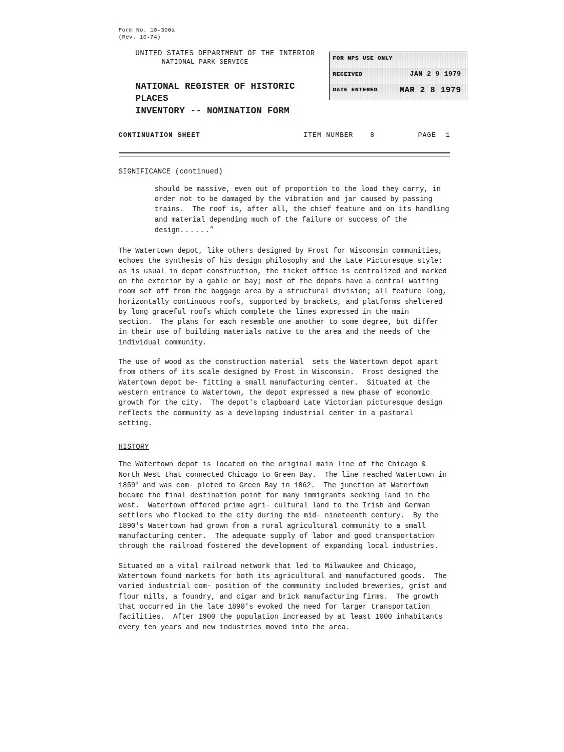Form No. 10-300a
(Rev. 10-74)
UNITED STATES DEPARTMENT OF THE INTERIOR
NATIONAL PARK SERVICE
NATIONAL REGISTER OF HISTORIC PLACES
INVENTORY -- NOMINATION FORM
FOR NPS USE ONLY
RECEIVED JAN 2 9 1979
DATE ENTERED MAR 2 8 1979
CONTINUATION SHEET ITEM NUMBER8 PAGE1
SIGNIFICANCE (continued)
should be massive, even out of proportion to the load they carry, in order not to be damaged by the vibration and jar caused by passing trains. The roof is, after all, the chief feature and on its handling and material depending much of the failure or success of the design...... 4
The Watertown depot, like others designed by Frost for Wisconsin communities, echoes the synthesis of his design philosophy and the Late Picturesque style: as is usual in depot construction, the ticket office is centralized and marked on the exterior by a gable or bay; most of the depots have a central waiting room set off from the baggage area by a structural division; all feature long, horizontally continuous roofs, supported by brackets, and platforms sheltered by long graceful roofs which complete the lines expressed in the main section. The plans for each resemble one another to some degree, but differ in their use of building materials native to the area and the needs of the individual community.
The use of wood as the construction material sets the Watertown depot apart from others of its scale designed by Frost in Wisconsin. Frost designed the Watertown depot be- fitting a small manufacturing center. Situated at the western entrance to Watertown, the depot expressed a new phase of economic growth for the city. The depot's clapboard Late Victorian picturesque design reflects the community as a developing industrial center in a pastoral setting.
HISTORY
The Watertown depot is located on the original main line of the Chicago & North West that connected Chicago to Green Bay. The line reached Watertown in 18595 and was com- pleted to Green Bay in 1862. The junction at Watertown became the final destination point for many immigrants seeking land in the west. Watertown offered prime agri- cultural land to the Irish and German settlers who flocked to the city during the mid- nineteenth century. By the 1890's Watertown had grown from a rural agricultural community to a small manufacturing center. The adequate supply of labor and good transportation through the railroad fostered the development of expanding local industries.
Situated on a vital railroad network that led to Milwaukee and Chicago, Watertown found markets for both its agricultural and manufactured goods. The varied industrial com- position of the community included breweries, grist and flour mills, a foundry, and cigar and brick manufacturing firms. The growth that occurred in the late 1890's evoked the need for larger transportation facilities. After 1900 the population increased by at least 1000 inhabitants every ten years and new industries moved into the area.